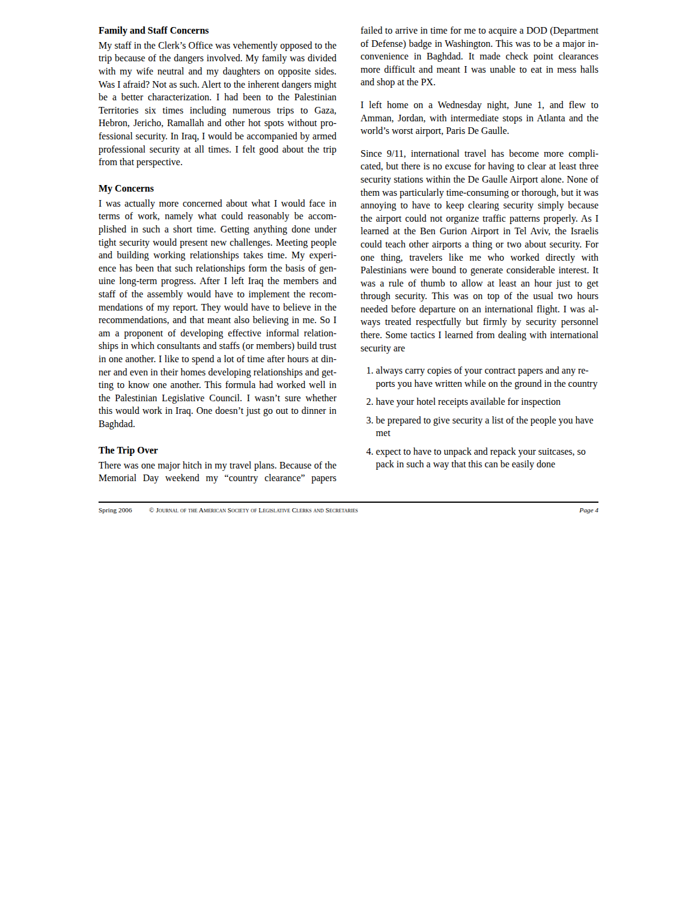Family and Staff Concerns
My staff in the Clerk’s Office was vehemently opposed to the trip because of the dangers involved. My family was divided with my wife neutral and my daughters on opposite sides. Was I afraid? Not as such. Alert to the inherent dangers might be a better characterization. I had been to the Palestinian Territories six times including numerous trips to Gaza, Hebron, Jericho, Ramallah and other hot spots without professional security. In Iraq, I would be accompanied by armed professional security at all times. I felt good about the trip from that perspective.
My Concerns
I was actually more concerned about what I would face in terms of work, namely what could reasonably be accomplished in such a short time. Getting anything done under tight security would present new challenges. Meeting people and building working relationships takes time. My experience has been that such relationships form the basis of genuine long-term progress. After I left Iraq the members and staff of the assembly would have to implement the recommendations of my report. They would have to believe in the recommendations, and that meant also believing in me. So I am a proponent of developing effective informal relationships in which consultants and staffs (or members) build trust in one another. I like to spend a lot of time after hours at dinner and even in their homes developing relationships and getting to know one another. This formula had worked well in the Palestinian Legislative Council. I wasn’t sure whether this would work in Iraq. One doesn’t just go out to dinner in Baghdad.
The Trip Over
There was one major hitch in my travel plans. Because of the Memorial Day weekend my “country clearance” papers failed to arrive in time for me to acquire a DOD (Department of Defense) badge in Washington. This was to be a major inconvenience in Baghdad. It made check point clearances more difficult and meant I was unable to eat in mess halls and shop at the PX.
I left home on a Wednesday night, June 1, and flew to Amman, Jordan, with intermediate stops in Atlanta and the world’s worst airport, Paris De Gaulle.
Since 9/11, international travel has become more complicated, but there is no excuse for having to clear at least three security stations within the De Gaulle Airport alone. None of them was particularly time-consuming or thorough, but it was annoying to have to keep clearing security simply because the airport could not organize traffic patterns properly. As I learned at the Ben Gurion Airport in Tel Aviv, the Israelis could teach other airports a thing or two about security. For one thing, travelers like me who worked directly with Palestinians were bound to generate considerable interest. It was a rule of thumb to allow at least an hour just to get through security. This was on top of the usual two hours needed before departure on an international flight. I was always treated respectfully but firmly by security personnel there. Some tactics I learned from dealing with international security are
always carry copies of your contract papers and any reports you have written while on the ground in the country
have your hotel receipts available for inspection
be prepared to give security a list of the people you have met
expect to have to unpack and repack your suitcases, so pack in such a way that this can be easily done
Spring 2006 © Journal of the American Society of Legislative Clerks and Secretaries Page 4